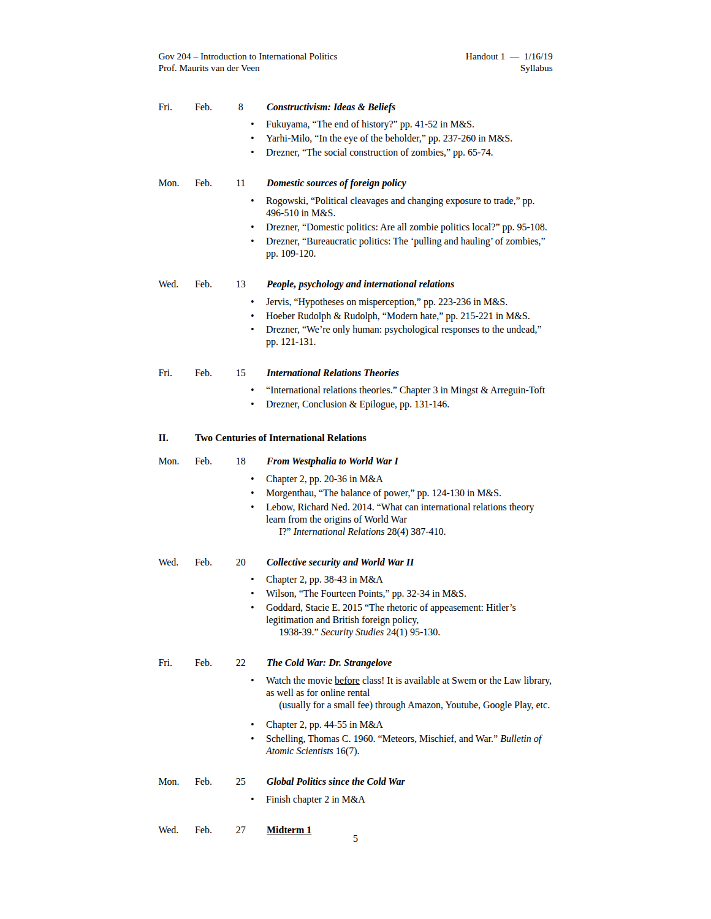Gov 204 – Introduction to International Politics
Handout 1 — 1/16/19
Prof. Maurits van der Veen
Syllabus
Fri. Feb. 8 Constructivism: Ideas & Beliefs
Fukuyama, “The end of history?” pp. 41-52 in M&S.
Yarhi-Milo, “In the eye of the beholder,” pp. 237-260 in M&S.
Drezner, “The social construction of zombies,” pp. 65-74.
Mon. Feb. 11 Domestic sources of foreign policy
Rogowski, “Political cleavages and changing exposure to trade,” pp. 496-510 in M&S.
Drezner, “Domestic politics: Are all zombie politics local?” pp. 95-108.
Drezner, “Bureaucratic politics: The ‘pulling and hauling’ of zombies,” pp. 109-120.
Wed. Feb. 13 People, psychology and international relations
Jervis, “Hypotheses on misperception,” pp. 223-236 in M&S.
Hoeber Rudolph & Rudolph, “Modern hate,” pp. 215-221 in M&S.
Drezner, “We’re only human: psychological responses to the undead,” pp. 121-131.
Fri. Feb. 15 International Relations Theories
“International relations theories.” Chapter 3 in Mingst & Arreguin-Toft
Drezner, Conclusion & Epilogue, pp. 131-146.
II. Two Centuries of International Relations
Mon. Feb. 18 From Westphalia to World War I
Chapter 2, pp. 20-36 in M&A
Morgenthau, “The balance of power,” pp. 124-130 in M&S.
Lebow, Richard Ned. 2014. “What can international relations theory learn from the origins of World WarI?” International Relations 28(4) 387-410.
Wed. Feb. 20 Collective security and World War II
Chapter 2, pp. 38-43 in M&A
Wilson, “The Fourteen Points,” pp. 32-34 in M&S.
Goddard, Stacie E. 2015 “The rhetoric of appeasement: Hitler’s legitimation and British foreign policy,1938-39.” Security Studies 24(1) 95-130.
Fri. Feb. 22 The Cold War: Dr. Strangelove
Watch the movie before class! It is available at Swem or the Law library, as well as for online rental(usually for a small fee) through Amazon, Youtube, Google Play, etc.
Chapter 2, pp. 44-55 in M&A
Schelling, Thomas C. 1960. “Meteors, Mischief, and War.” Bulletin of Atomic Scientists 16(7).
Mon. Feb. 25 Global Politics since the Cold War
Finish chapter 2 in M&A
Wed. Feb. 27 Midterm 1
5